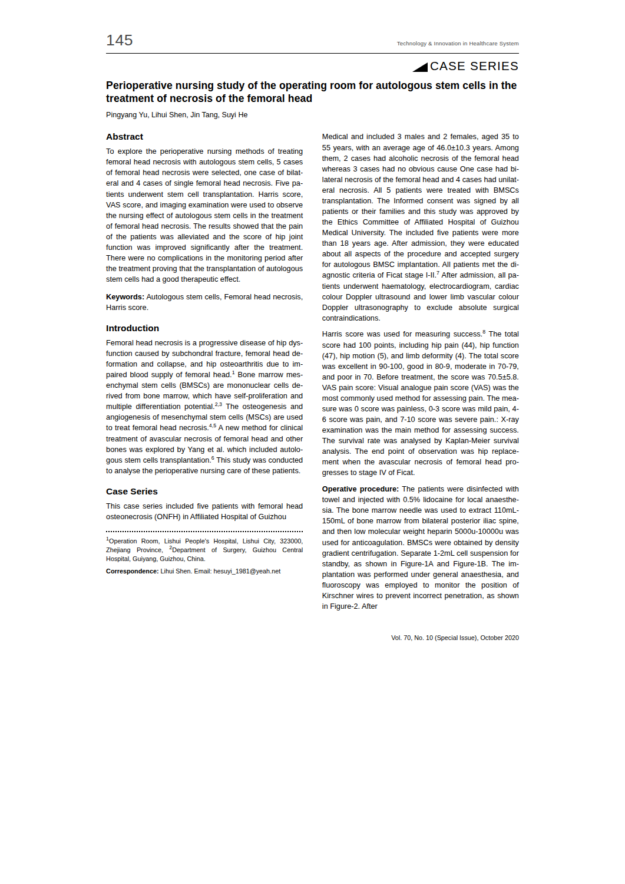145
Technology & Innovation in Healthcare System
CASE SERIES
Perioperative nursing study of the operating room for autologous stem cells in the treatment of necrosis of the femoral head
Pingyang Yu, Lihui Shen, Jin Tang, Suyi He
Abstract
To explore the perioperative nursing methods of treating femoral head necrosis with autologous stem cells, 5 cases of femoral head necrosis were selected, one case of bilateral and 4 cases of single femoral head necrosis. Five patients underwent stem cell transplantation. Harris score, VAS score, and imaging examination were used to observe the nursing effect of autologous stem cells in the treatment of femoral head necrosis. The results showed that the pain of the patients was alleviated and the score of hip joint function was improved significantly after the treatment. There were no complications in the monitoring period after the treatment proving that the transplantation of autologous stem cells had a good therapeutic effect.
Keywords: Autologous stem cells, Femoral head necrosis, Harris score.
Introduction
Femoral head necrosis is a progressive disease of hip dysfunction caused by subchondral fracture, femoral head deformation and collapse, and hip osteoarthritis due to impaired blood supply of femoral head.1 Bone marrow mesenchymal stem cells (BMSCs) are mononuclear cells derived from bone marrow, which have self-proliferation and multiple differentiation potential.2,3 The osteogenesis and angiogenesis of mesenchymal stem cells (MSCs) are used to treat femoral head necrosis.4,5 A new method for clinical treatment of avascular necrosis of femoral head and other bones was explored by Yang et al. which included autologous stem cells transplantation.6 This study was conducted to analyse the perioperative nursing care of these patients.
Case Series
This case series included five patients with femoral head osteonecrosis (ONFH) in Affiliated Hospital of Guizhou
1Operation Room, Lishui People's Hospital, Lishui City, 323000, Zhejiang Province, 2Department of Surgery, Guizhou Central Hospital, Guiyang, Guizhou, China.
Correspondence: Lihui Shen. Email: hesuyi_1981@yeah.net
Medical and included 3 males and 2 females, aged 35 to 55 years, with an average age of 46.0±10.3 years. Among them, 2 cases had alcoholic necrosis of the femoral head whereas 3 cases had no obvious cause One case had bilateral necrosis of the femoral head and 4 cases had unilateral necrosis. All 5 patients were treated with BMSCs transplantation. The Informed consent was signed by all patients or their families and this study was approved by the Ethics Committee of Affiliated Hospital of Guizhou Medical University. The included five patients were more than 18 years age. After admission, they were educated about all aspects of the procedure and accepted surgery for autologous BMSC implantation. All patients met the diagnostic criteria of Ficat stage I-II.7 After admission, all patients underwent haematology, electrocardiogram, cardiac colour Doppler ultrasound and lower limb vascular colour Doppler ultrasonography to exclude absolute surgical contraindications.
Harris score was used for measuring success.8 The total score had 100 points, including hip pain (44), hip function (47), hip motion (5), and limb deformity (4). The total score was excellent in 90-100, good in 80-9, moderate in 70-79, and poor in 70. Before treatment, the score was 70.5±5.8. VAS pain score: Visual analogue pain score (VAS) was the most commonly used method for assessing pain. The measure was 0 score was painless, 0-3 score was mild pain, 4-6 score was pain, and 7-10 score was severe pain.: X-ray examination was the main method for assessing success. The survival rate was analysed by Kaplan-Meier survival analysis. The end point of observation was hip replacement when the avascular necrosis of femoral head progresses to stage IV of Ficat.
Operative procedure: The patients were disinfected with towel and injected with 0.5% lidocaine for local anaesthesia. The bone marrow needle was used to extract 110mL-150mL of bone marrow from bilateral posterior iliac spine, and then low molecular weight heparin 5000u-10000u was used for anticoagulation. BMSCs were obtained by density gradient centrifugation. Separate 1-2mL cell suspension for standby, as shown in Figure-1A and Figure-1B. The implantation was performed under general anaesthesia, and fluoroscopy was employed to monitor the position of Kirschner wires to prevent incorrect penetration, as shown in Figure-2. After
Vol. 70, No. 10 (Special Issue), October 2020